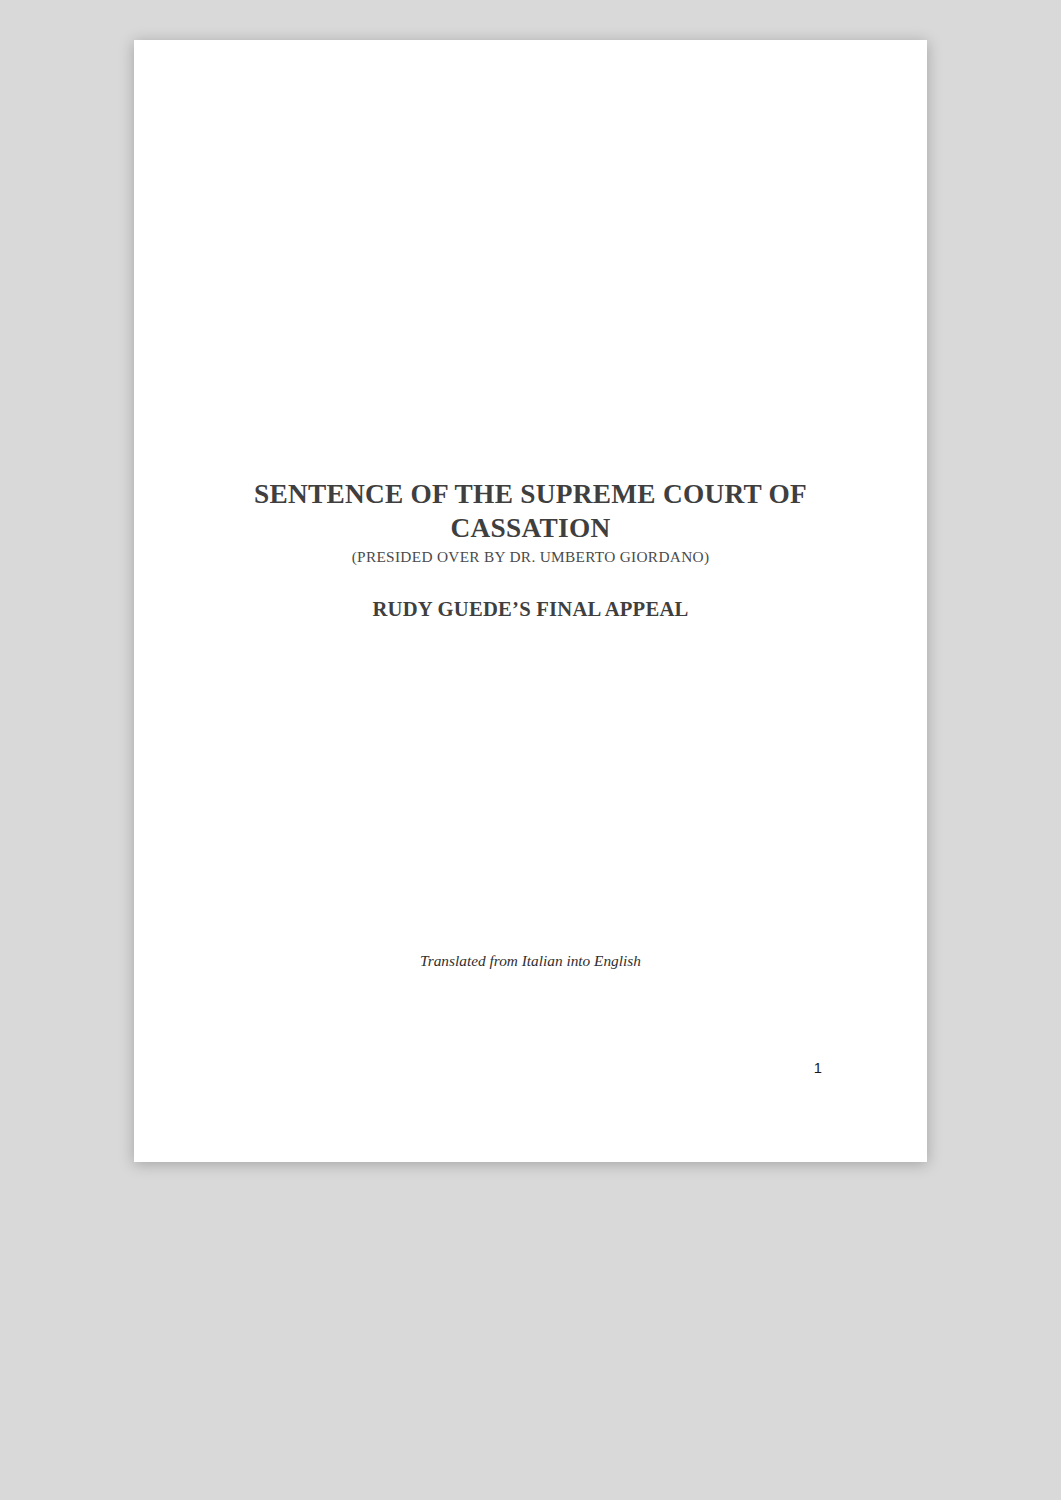SENTENCE OF THE SUPREME COURT OF CASSATION
(PRESIDED OVER BY DR. UMBERTO GIORDANO)
RUDY GUEDE’S FINAL APPEAL
Translated from Italian into English
1